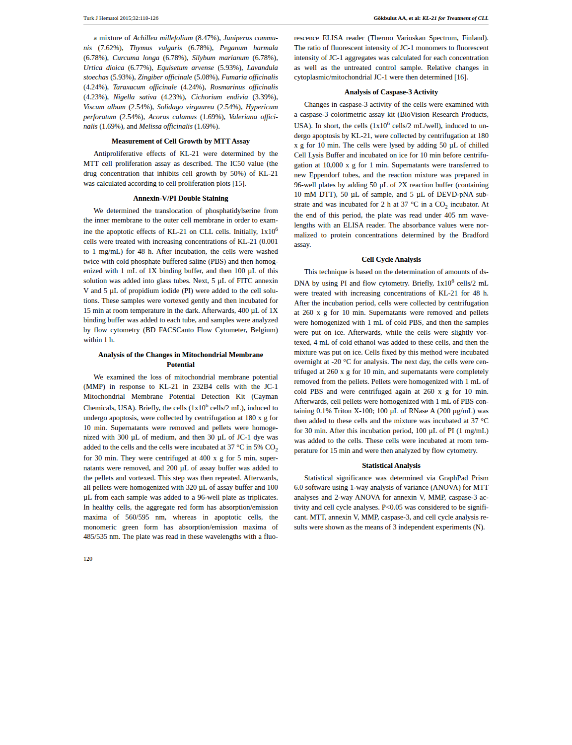Turk J Hematol 2015;32:118-126 Gökbulut AA, et al: KL-21 for Treatment of CLL
a mixture of Achillea millefolium (8.47%), Juniperus communis (7.62%), Thymus vulgaris (6.78%), Peganum harmala (6.78%), Curcuma longa (6.78%), Silybum marianum (6.78%), Urtica dioica (6.77%), Equisetum arvense (5.93%), Lavandula stoechas (5.93%), Zingiber officinale (5.08%), Fumaria officinalis (4.24%), Taraxacum officinale (4.24%), Rosmarinus officinalis (4.23%), Nigella sativa (4.23%), Cichorium endivia (3.39%), Viscum album (2.54%), Solidago virgaurea (2.54%), Hypericum perforatum (2.54%), Acorus calamus (1.69%), Valeriana officinalis (1.69%), and Melissa officinalis (1.69%).
Measurement of Cell Growth by MTT Assay
Antiproliferative effects of KL-21 were determined by the MTT cell proliferation assay as described. The IC50 value (the drug concentration that inhibits cell growth by 50%) of KL-21 was calculated according to cell proliferation plots [15].
Annexin-V/PI Double Staining
We determined the translocation of phosphatidylserine from the inner membrane to the outer cell membrane in order to examine the apoptotic effects of KL-21 on CLL cells. Initially, 1x106 cells were treated with increasing concentrations of KL-21 (0.001 to 1 mg/mL) for 48 h. After incubation, the cells were washed twice with cold phosphate buffered saline (PBS) and then homogenized with 1 mL of 1X binding buffer, and then 100 µL of this solution was added into glass tubes. Next, 5 µL of FITC annexin V and 5 µL of propidium iodide (PI) were added to the cell solutions. These samples were vortexed gently and then incubated for 15 min at room temperature in the dark. Afterwards, 400 µL of 1X binding buffer was added to each tube, and samples were analyzed by flow cytometry (BD FACSCanto Flow Cytometer, Belgium) within 1 h.
Analysis of the Changes in Mitochondrial Membrane Potential
We examined the loss of mitochondrial membrane potential (MMP) in response to KL-21 in 232B4 cells with the JC-1 Mitochondrial Membrane Potential Detection Kit (Cayman Chemicals, USA). Briefly, the cells (1x106 cells/2 mL), induced to undergo apoptosis, were collected by centrifugation at 180 x g for 10 min. Supernatants were removed and pellets were homogenized with 300 µL of medium, and then 30 µL of JC-1 dye was added to the cells and the cells were incubated at 37 °C in 5% CO2 for 30 min. They were centrifuged at 400 x g for 5 min, supernatants were removed, and 200 µL of assay buffer was added to the pellets and vortexed. This step was then repeated. Afterwards, all pellets were homogenized with 320 µL of assay buffer and 100 µL from each sample was added to a 96-well plate as triplicates. In healthy cells, the aggregate red form has absorption/emission maxima of 560/595 nm, whereas in apoptotic cells, the monomeric green form has absorption/emission maxima of 485/535 nm. The plate was read in these wavelengths with a fluorescence ELISA reader (Thermo Varioskan Spectrum, Finland). The ratio of fluorescent intensity of JC-1 monomers to fluorescent intensity of JC-1 aggregates was calculated for each concentration as well as the untreated control sample. Relative changes in cytoplasmic/mitochondrial JC-1 were then determined [16].
Analysis of Caspase-3 Activity
Changes in caspase-3 activity of the cells were examined with a caspase-3 colorimetric assay kit (BioVision Research Products, USA). In short, the cells (1x106 cells/2 mL/well), induced to undergo apoptosis by KL-21, were collected by centrifugation at 180 x g for 10 min. The cells were lysed by adding 50 µL of chilled Cell Lysis Buffer and incubated on ice for 10 min before centrifugation at 10,000 x g for 1 min. Supernatants were transferred to new Eppendorf tubes, and the reaction mixture was prepared in 96-well plates by adding 50 µL of 2X reaction buffer (containing 10 mM DTT), 50 µL of sample, and 5 µL of DEVD-pNA substrate and was incubated for 2 h at 37 °C in a CO2 incubator. At the end of this period, the plate was read under 405 nm wavelengths with an ELISA reader. The absorbance values were normalized to protein concentrations determined by the Bradford assay.
Cell Cycle Analysis
This technique is based on the determination of amounts of dsDNA by using PI and flow cytometry. Briefly, 1x106 cells/2 mL were treated with increasing concentrations of KL-21 for 48 h. After the incubation period, cells were collected by centrifugation at 260 x g for 10 min. Supernatants were removed and pellets were homogenized with 1 mL of cold PBS, and then the samples were put on ice. Afterwards, while the cells were slightly vortexed, 4 mL of cold ethanol was added to these cells, and then the mixture was put on ice. Cells fixed by this method were incubated overnight at -20 °C for analysis. The next day, the cells were centrifuged at 260 x g for 10 min, and supernatants were completely removed from the pellets. Pellets were homogenized with 1 mL of cold PBS and were centrifuged again at 260 x g for 10 min. Afterwards, cell pellets were homogenized with 1 mL of PBS containing 0.1% Triton X-100; 100 µL of RNase A (200 µg/mL) was then added to these cells and the mixture was incubated at 37 °C for 30 min. After this incubation period, 100 µL of PI (1 mg/mL) was added to the cells. These cells were incubated at room temperature for 15 min and were then analyzed by flow cytometry.
Statistical Analysis
Statistical significance was determined via GraphPad Prism 6.0 software using 1-way analysis of variance (ANOVA) for MTT analyses and 2-way ANOVA for annexin V, MMP, caspase-3 activity and cell cycle analyses. P<0.05 was considered to be significant. MTT, annexin V, MMP, caspase-3, and cell cycle analysis results were shown as the means of 3 independent experiments (N).
120